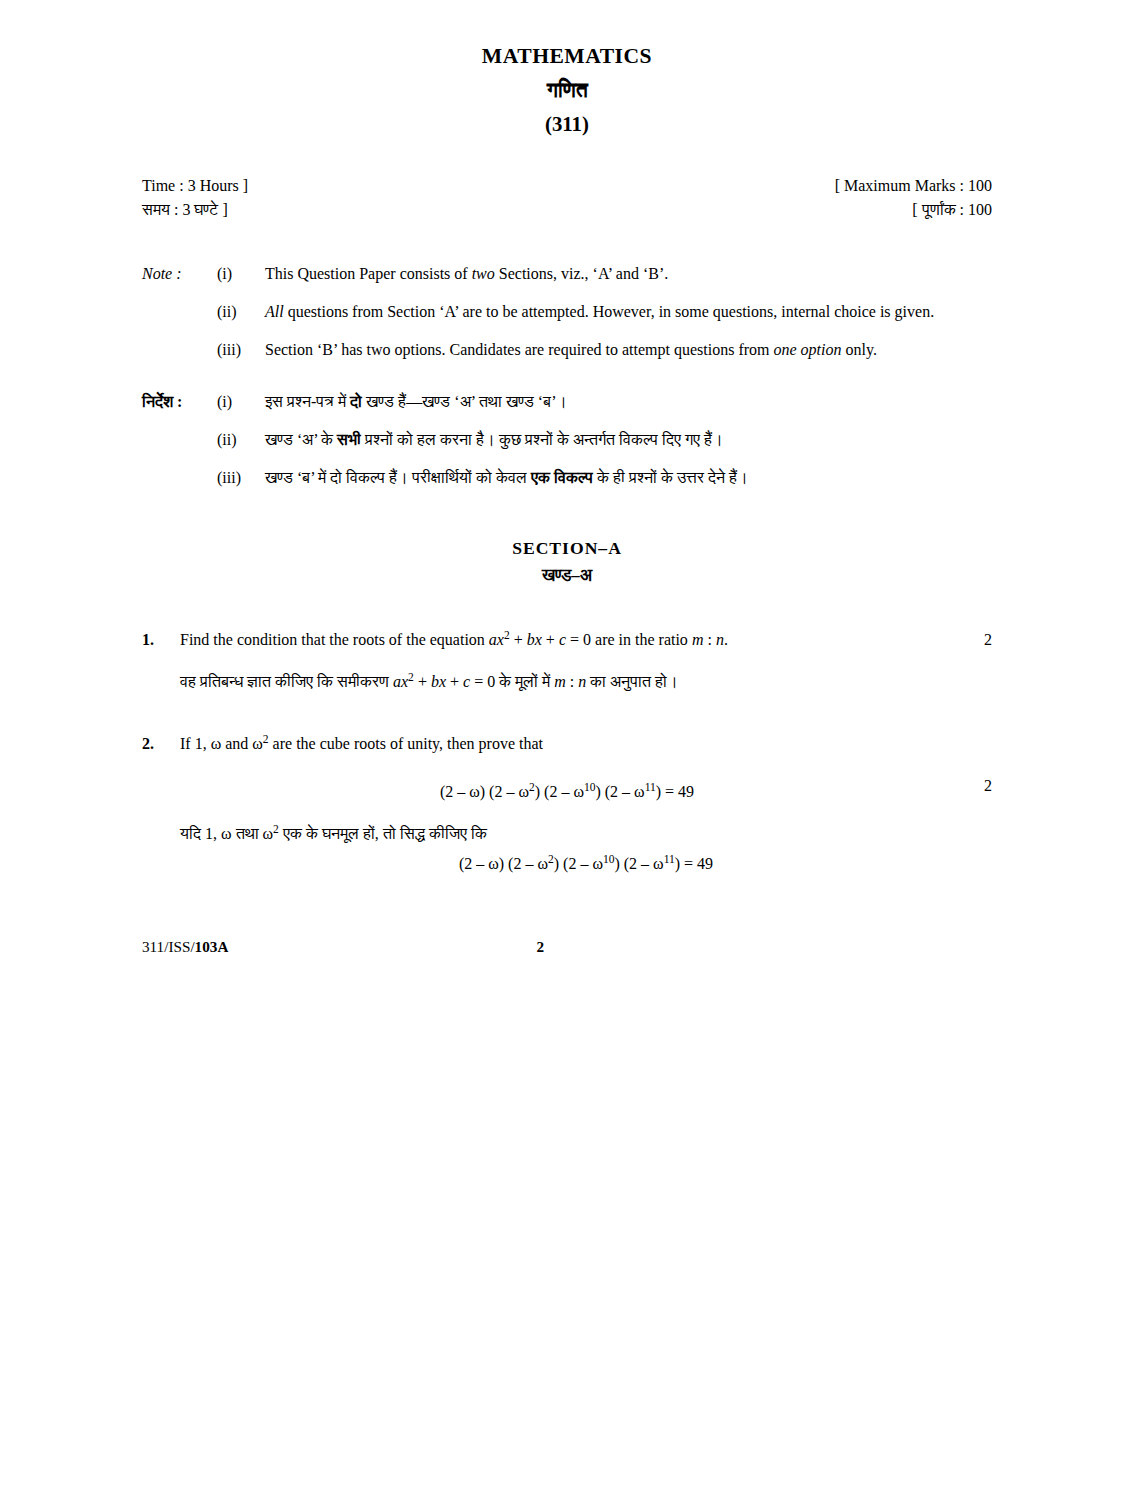MATHEMATICS
गणित
(311)
Time : 3 Hours ] [ Maximum Marks : 100
समय : 3 घण्टे ] [ पूर्णांक : 100
Note :
(i)
This Question Paper consists of two Sections, viz., ‘A’ and ‘B’.
(ii)
All questions from Section ‘A’ are to be attempted. However, in some questions, internal choice is given.
(iii)
Section ‘B’ has two options. Candidates are required to attempt questions from one option only.
निर्देश :
(i)
इस प्रश्न-पत्र में दो खण्ड हैं—खण्ड ‘अ’ तथा खण्ड ‘ब’।
(ii)
खण्ड ‘अ’ के सभी प्रश्नों को हल करना है। कुछ प्रश्नों के अन्तर्गत विकल्प दिए गए हैं।
(iii)
खण्ड ‘ब’ में दो विकल्प हैं। परीक्षार्थियों को केवल एक विकल्प के ही प्रश्नों के उत्तर देने हैं।
SECTION–A
खण्ड–अ
1.
Find the condition that the roots of the equation ax2 + bx + c = 0 are in the ratio m : n.
2
वह प्रतिबन्ध ज्ञात कीजिए कि समीकरण ax2 + bx + c = 0 के मूलों में m : n का अनुपात हो।
2.
If 1, ω and ω2 are the cube roots of unity, then prove that
(2 – ω) (2 – ω2) (2 – ω10) (2 – ω11) = 49
2
यदि 1, ω तथा ω2 एक के घनमूल हों, तो सिद्ध कीजिए कि
(2 – ω) (2 – ω2) (2 – ω10) (2 – ω11) = 49
311/ISS/103A
2